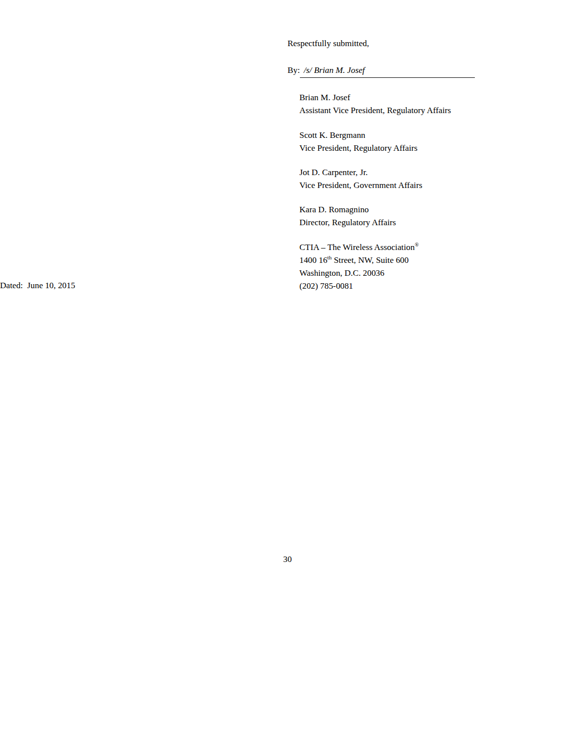Respectfully submitted,
By:/s/ Brian M. Josef
Brian M. Josef
Assistant Vice President, Regulatory Affairs
Scott K. Bergmann
Vice President, Regulatory Affairs
Jot D. Carpenter, Jr.
Vice President, Government Affairs
Kara D. Romagnino
Director, Regulatory Affairs
CTIA – The Wireless Association®
1400 16th Street, NW, Suite 600
Washington, D.C. 20036
(202) 785-0081
Dated: June 10, 2015
30